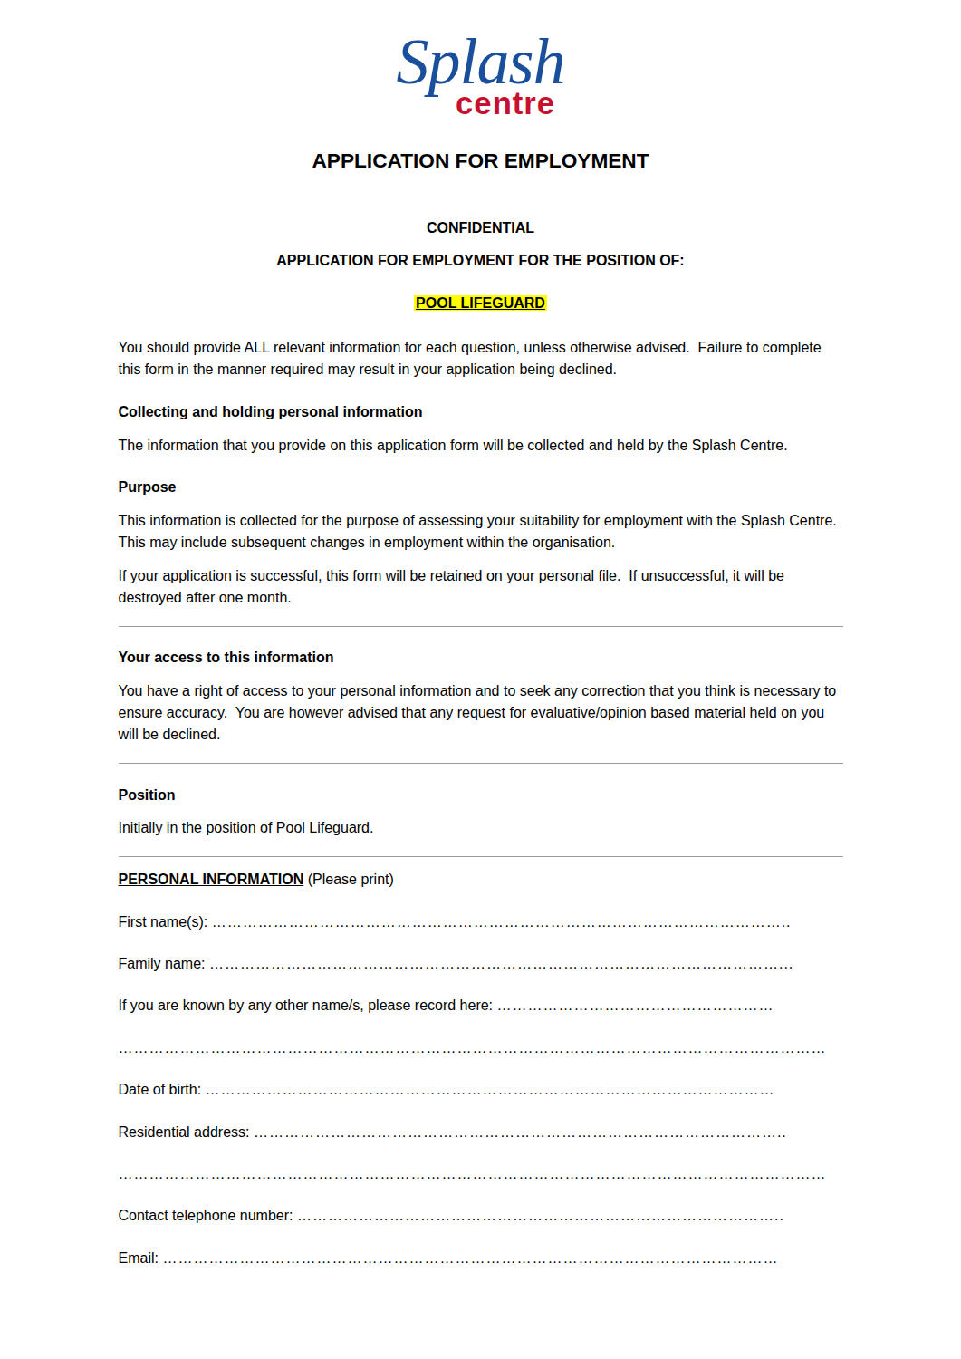Splash centre
APPLICATION FOR EMPLOYMENT
CONFIDENTIAL
APPLICATION FOR EMPLOYMENT FOR THE POSITION OF:
POOL LIFEGUARD
You should provide ALL relevant information for each question, unless otherwise advised. Failure to complete this form in the manner required may result in your application being declined.
Collecting and holding personal information
The information that you provide on this application form will be collected and held by the Splash Centre.
Purpose
This information is collected for the purpose of assessing your suitability for employment with the Splash Centre. This may include subsequent changes in employment within the organisation.
If your application is successful, this form will be retained on your personal file. If unsuccessful, it will be destroyed after one month.
Your access to this information
You have a right of access to your personal information and to seek any correction that you think is necessary to ensure accuracy. You are however advised that any request for evaluative/opinion based material held on you will be declined.
Position
Initially in the position of Pool Lifeguard.
PERSONAL INFORMATION (Please print)
First name(s): …………………………………………………………………………………………………..
Family name: …………………………………………………………………………………………………...
If you are known by any other name/s, please record here: ………………………………………………
…………………………………………………………………………………………………………………………
Date of birth: …………………………………………………………………………………………………
Residential address: …………………………………………………………………………………………..
…………………………………………………………………………………………………………………………
Contact telephone number: …………………………………………………………………………………..
Email: …………………………………………………………………………………………………………